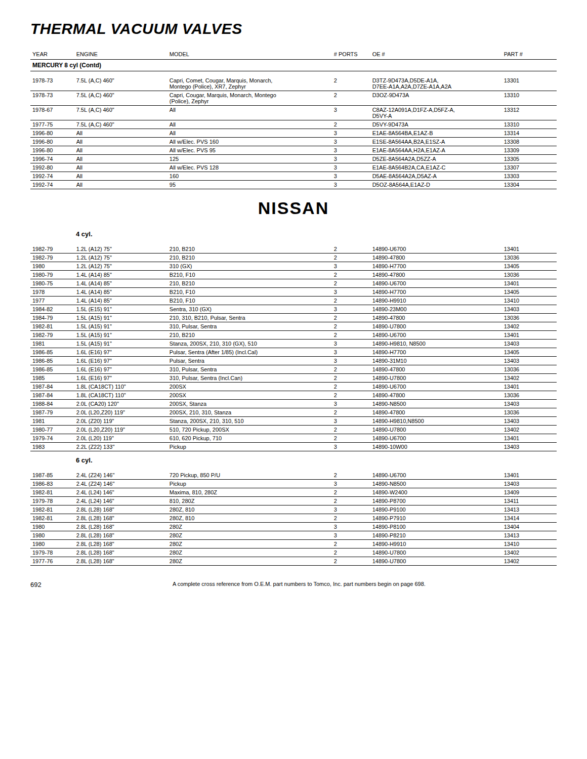THERMAL VACUUM VALVES
| YEAR | ENGINE | MODEL | # PORTS | OE # | PART # |
| --- | --- | --- | --- | --- | --- |
| MERCURY 8 cyl (Contd) |
| 1978-73 | 7.5L (A,C) 460" | Capri, Comet, Cougar, Marquis, Monarch, Montego (Police), XR7, Zephyr | 2 | D3TZ-9D473A,D5DE-A1A, D7EE-A1A,A2A,D7ZE-A1A,A2A | 13301 |
| 1978-73 | 7.5L (A,C) 460" | Capri, Cougar, Marquis, Monarch, Montego (Police), Zephyr | 2 | D3OZ-9D473A | 13310 |
| 1978-67 | 7.5L (A,C) 460" | All | 3 | C8AZ-12A091A,D1FZ-A,D5FZ-A, D5VY-A | 13312 |
| 1977-75 | 7.5L (A,C) 460" | All | 2 | D5VY-9D473A | 13310 |
| 1996-80 | All | All | 3 | E1AE-8A564BA,E1AZ-B | 13314 |
| 1996-80 | All | All w/Elec. PVS 160 | 3 | E1SE-8A564AA,B2A,E1SZ-A | 13308 |
| 1996-80 | All | All w/Elec. PVS 95 | 3 | E1AE-8A564AA,H2A,E1AZ-A | 13309 |
| 1996-74 | All | 125 | 3 | D5ZE-8A564A2A,D5ZZ-A | 13305 |
| 1992-80 | All | All w/Elec. PVS 128 | 3 | E1AE-8A564B2A,CA,E1AZ-C | 13307 |
| 1992-74 | All | 160 | 3 | D5AE-8A564A2A,D5AZ-A | 13303 |
| 1992-74 | All | 95 | 3 | D5OZ-8A564A,E1AZ-D | 13304 |
NISSAN
| 4 cyl. |
| 1982-79 | 1.2L (A12) 75" | 210, B210 | 2 | 14890-U6700 | 13401 |
| 1982-79 | 1.2L (A12) 75" | 210, B210 | 2 | 14890-47800 | 13036 |
| 1980 | 1.2L (A12) 75" | 310 (GX) | 3 | 14890-H7700 | 13405 |
| 1980-79 | 1.4L (A14) 85" | B210, F10 | 2 | 14890-47800 | 13036 |
| 1980-75 | 1.4L (A14) 85" | 210, B210 | 2 | 14890-U6700 | 13401 |
| 1978 | 1.4L (A14) 85" | B210, F10 | 3 | 14890-H7700 | 13405 |
| 1977 | 1.4L (A14) 85" | B210, F10 | 2 | 14890-H9910 | 13410 |
| 1984-82 | 1.5L (E15) 91" | Sentra, 310 (GX) | 3 | 14890-23M00 | 13403 |
| 1984-79 | 1.5L (A15) 91" | 210, 310, B210, Pulsar, Sentra | 2 | 14890-47800 | 13036 |
| 1982-81 | 1.5L (A15) 91" | 310, Pulsar, Sentra | 2 | 14890-U7800 | 13402 |
| 1982-79 | 1.5L (A15) 91" | 210, B210 | 2 | 14890-U6700 | 13401 |
| 1981 | 1.5L (A15) 91" | Stanza, 200SX, 210, 310 (GX), 510 | 3 | 14890-H9810, N8500 | 13403 |
| 1986-85 | 1.6L (E16) 97" | Pulsar, Sentra (After 1/85) (Incl.Cal) | 3 | 14890-H7700 | 13405 |
| 1986-85 | 1.6L (E16) 97" | Pulsar, Sentra | 3 | 14890-31M10 | 13403 |
| 1986-85 | 1.6L (E16) 97" | 310, Pulsar, Sentra | 2 | 14890-47800 | 13036 |
| 1985 | 1.6L (E16) 97" | 310, Pulsar, Sentra (Incl.Can) | 2 | 14890-U7800 | 13402 |
| 1987-84 | 1.8L (CA18CT) 110" | 200SX | 2 | 14890-U6700 | 13401 |
| 1987-84 | 1.8L (CA18CT) 110" | 200SX | 2 | 14890-47800 | 13036 |
| 1988-84 | 2.0L (CA20) 120" | 200SX, Stanza | 3 | 14890-N8500 | 13403 |
| 1987-79 | 2.0L (L20,Z20) 119" | 200SX, 210, 310, Stanza | 2 | 14890-47800 | 13036 |
| 1981 | 2.0L (Z20) 119" | Stanza, 200SX, 210, 310, 510 | 3 | 14890-H9810,N8500 | 13403 |
| 1980-77 | 2.0L (L20,Z20) 119" | 510, 720 Pickup, 200SX | 2 | 14890-U7800 | 13402 |
| 1979-74 | 2.0L (L20) 119" | 610, 620 Pickup, 710 | 2 | 14890-U6700 | 13401 |
| 1983 | 2.2L (Z22) 133" | Pickup | 3 | 14890-10W00 | 13403 |
| 6 cyl. |
| 1987-85 | 2.4L (Z24) 146" | 720 Pickup, 850 P/U | 2 | 14890-U6700 | 13401 |
| 1986-83 | 2.4L (Z24) 146" | Pickup | 3 | 14890-N8500 | 13403 |
| 1982-81 | 2.4L (L24) 146" | Maxima, 810, 280Z | 2 | 14890-W2400 | 13409 |
| 1979-78 | 2.4L (L24) 146" | 810, 280Z | 2 | 14890-P8700 | 13411 |
| 1982-81 | 2.8L (L28) 168" | 280Z, 810 | 3 | 14890-P9100 | 13413 |
| 1982-81 | 2.8L (L28) 168" | 280Z, 810 | 2 | 14890-P7910 | 13414 |
| 1980 | 2.8L (L28) 168" | 280Z | 3 | 14890-P8100 | 13404 |
| 1980 | 2.8L (L28) 168" | 280Z | 3 | 14890-P8210 | 13413 |
| 1980 | 2.8L (L28) 168" | 280Z | 2 | 14890-H9910 | 13410 |
| 1979-78 | 2.8L (L28) 168" | 280Z | 2 | 14890-U7800 | 13402 |
| 1977-76 | 2.8L (L28) 168" | 280Z | 2 | 14890-U7800 | 13402 |
692
A complete cross reference from O.E.M. part numbers to Tomco, Inc. part numbers begin on page 698.